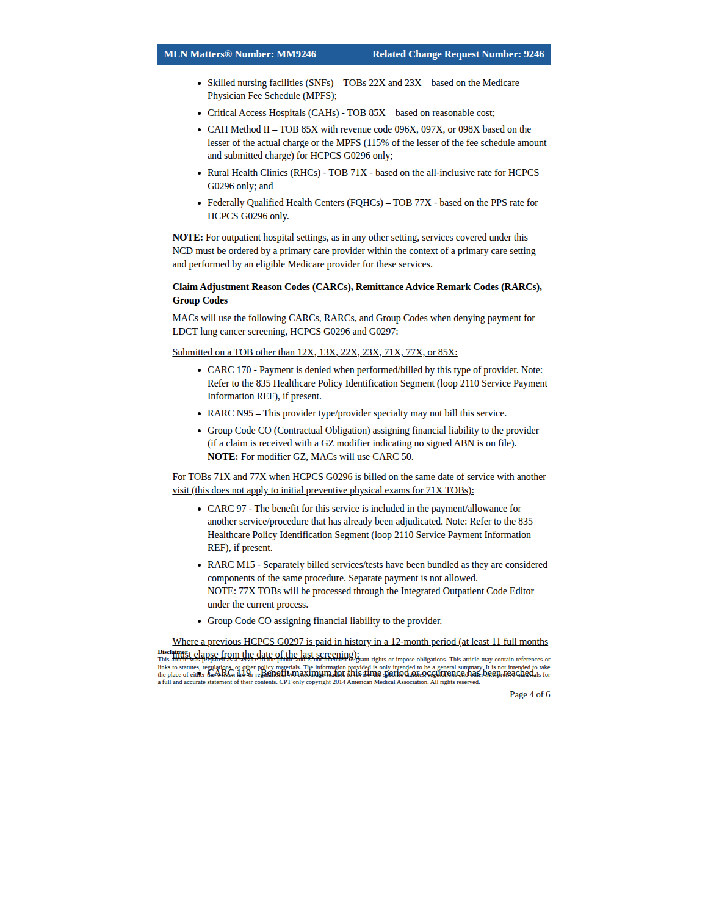MLN Matters® Number: MM9246 Related Change Request Number: 9246
Skilled nursing facilities (SNFs) – TOBs 22X and 23X – based on the Medicare Physician Fee Schedule (MPFS);
Critical Access Hospitals (CAHs) - TOB 85X – based on reasonable cost;
CAH Method II – TOB 85X with revenue code 096X, 097X, or 098X based on the lesser of the actual charge or the MPFS (115% of the lesser of the fee schedule amount and submitted charge) for HCPCS G0296 only;
Rural Health Clinics (RHCs) - TOB 71X - based on the all-inclusive rate for HCPCS G0296 only; and
Federally Qualified Health Centers (FQHCs) – TOB 77X - based on the PPS rate for HCPCS G0296 only.
NOTE: For outpatient hospital settings, as in any other setting, services covered under this NCD must be ordered by a primary care provider within the context of a primary care setting and performed by an eligible Medicare provider for these services.
Claim Adjustment Reason Codes (CARCs), Remittance Advice Remark Codes (RARCs), Group Codes
MACs will use the following CARCs, RARCs, and Group Codes when denying payment for LDCT lung cancer screening, HCPCS G0296 and G0297:
Submitted on a TOB other than 12X, 13X, 22X, 23X, 71X, 77X, or 85X:
CARC 170 - Payment is denied when performed/billed by this type of provider. Note: Refer to the 835 Healthcare Policy Identification Segment (loop 2110 Service Payment Information REF), if present.
RARC N95 – This provider type/provider specialty may not bill this service.
Group Code CO (Contractual Obligation) assigning financial liability to the provider (if a claim is received with a GZ modifier indicating no signed ABN is on file).
NOTE: For modifier GZ, MACs will use CARC 50.
For TOBs 71X and 77X when HCPCS G0296 is billed on the same date of service with another visit (this does not apply to initial preventive physical exams for 71X TOBs):
CARC 97 - The benefit for this service is included in the payment/allowance for another service/procedure that has already been adjudicated. Note: Refer to the 835 Healthcare Policy Identification Segment (loop 2110 Service Payment Information REF), if present.
RARC M15 - Separately billed services/tests have been bundled as they are considered components of the same procedure. Separate payment is not allowed.
NOTE: 77X TOBs will be processed through the Integrated Outpatient Code Editor under the current process.
Group Code CO assigning financial liability to the provider.
Where a previous HCPCS G0297 is paid in history in a 12-month period (at least 11 full months must elapse from the date of the last screening):
CARC 119 – Benefit maximum for this time period or occurrence has been reached.
Disclaimer
This article was prepared as a service to the public and is not intended to grant rights or impose obligations. This article may contain references or links to statutes, regulations, or other policy materials. The information provided is only intended to be a general summary. It is not intended to take the place of either the written law or regulations. We encourage readers to review the specific statutes, regulations and other interpretive materials for a full and accurate statement of their contents. CPT only copyright 2014 American Medical Association. All rights reserved.
Page 4 of 6